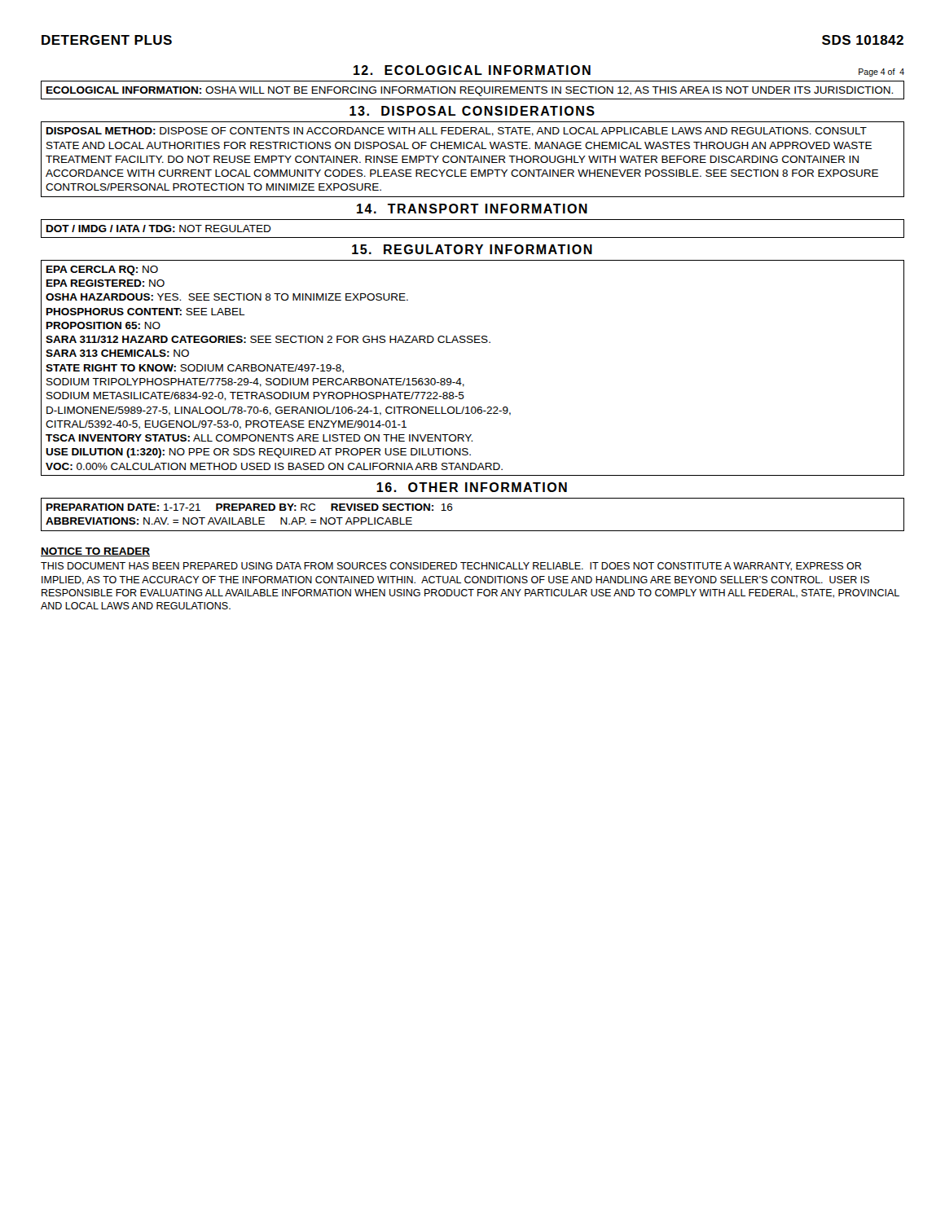DETERGENT PLUS SDS 101842
12. ECOLOGICAL INFORMATION Page 4 of 4
ECOLOGICAL INFORMATION: OSHA WILL NOT BE ENFORCING INFORMATION REQUIREMENTS IN SECTION 12, AS THIS AREA IS NOT UNDER ITS JURISDICTION.
13. DISPOSAL CONSIDERATIONS
DISPOSAL METHOD: DISPOSE OF CONTENTS IN ACCORDANCE WITH ALL FEDERAL, STATE, AND LOCAL APPLICABLE LAWS AND REGULATIONS. CONSULT STATE AND LOCAL AUTHORITIES FOR RESTRICTIONS ON DISPOSAL OF CHEMICAL WASTE. MANAGE CHEMICAL WASTES THROUGH AN APPROVED WASTE TREATMENT FACILITY. DO NOT REUSE EMPTY CONTAINER. RINSE EMPTY CONTAINER THOROUGHLY WITH WATER BEFORE DISCARDING CONTAINER IN ACCORDANCE WITH CURRENT LOCAL COMMUNITY CODES. PLEASE RECYCLE EMPTY CONTAINER WHENEVER POSSIBLE. SEE SECTION 8 FOR EXPOSURE CONTROLS/PERSONAL PROTECTION TO MINIMIZE EXPOSURE.
14. TRANSPORT INFORMATION
DOT / IMDG / IATA / TDG: NOT REGULATED
15. REGULATORY INFORMATION
EPA CERCLA RQ: NO
EPA REGISTERED: NO
OSHA HAZARDOUS: YES. SEE SECTION 8 TO MINIMIZE EXPOSURE.
PHOSPHORUS CONTENT: SEE LABEL
PROPOSITION 65: NO
SARA 311/312 HAZARD CATEGORIES: SEE SECTION 2 FOR GHS HAZARD CLASSES.
SARA 313 CHEMICALS: NO
STATE RIGHT TO KNOW: SODIUM CARBONATE/497-19-8,
SODIUM TRIPOLYPHOSPHATE/7758-29-4, SODIUM PERCARBONATE/15630-89-4,
SODIUM METASILICATE/6834-92-0, TETRASODIUM PYROPHOSPHATE/7722-88-5
D-LIMONENE/5989-27-5, LINALOOL/78-70-6, GERANIOL/106-24-1, CITRONELLOL/106-22-9,
CITRAL/5392-40-5, EUGENOL/97-53-0, PROTEASE ENZYME/9014-01-1
TSCA INVENTORY STATUS: ALL COMPONENTS ARE LISTED ON THE INVENTORY.
USE DILUTION (1:320): NO PPE OR SDS REQUIRED AT PROPER USE DILUTIONS.
VOC: 0.00% CALCULATION METHOD USED IS BASED ON CALIFORNIA ARB STANDARD.
16. OTHER INFORMATION
PREPARATION DATE: 1-17-21 PREPARED BY: RC REVISED SECTION: 16
ABBREVIATIONS: N.AV. = NOT AVAILABLE N.AP. = NOT APPLICABLE
NOTICE TO READER
THIS DOCUMENT HAS BEEN PREPARED USING DATA FROM SOURCES CONSIDERED TECHNICALLY RELIABLE. IT DOES NOT CONSTITUTE A WARRANTY, EXPRESS OR IMPLIED, AS TO THE ACCURACY OF THE INFORMATION CONTAINED WITHIN. ACTUAL CONDITIONS OF USE AND HANDLING ARE BEYOND SELLER’S CONTROL. USER IS RESPONSIBLE FOR EVALUATING ALL AVAILABLE INFORMATION WHEN USING PRODUCT FOR ANY PARTICULAR USE AND TO COMPLY WITH ALL FEDERAL, STATE, PROVINCIAL AND LOCAL LAWS AND REGULATIONS.